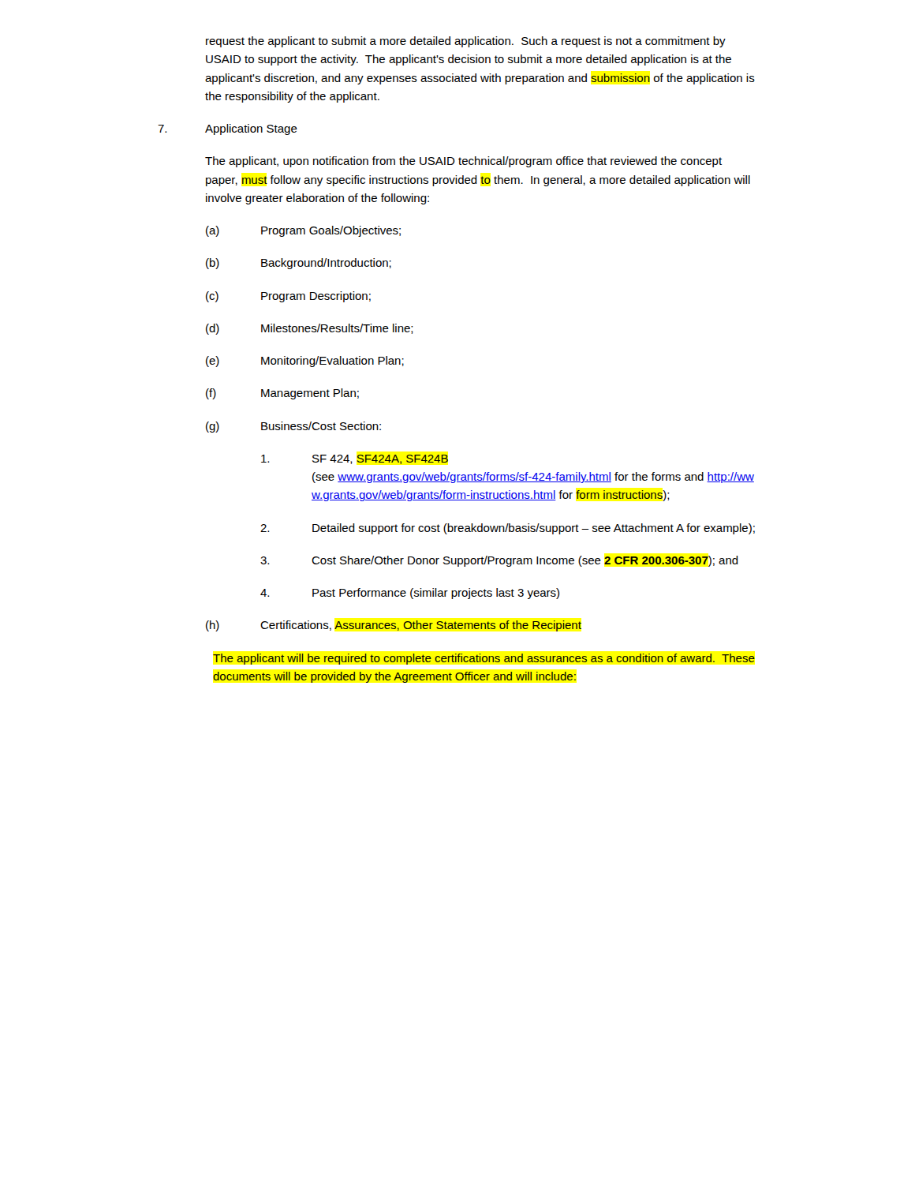request the applicant to submit a more detailed application. Such a request is not a commitment by USAID to support the activity. The applicant's decision to submit a more detailed application is at the applicant's discretion, and any expenses associated with preparation and submission of the application is the responsibility of the applicant.
7.
Application Stage
The applicant, upon notification from the USAID technical/program office that reviewed the concept paper, must follow any specific instructions provided to them. In general, a more detailed application will involve greater elaboration of the following:
(a)
Program Goals/Objectives;
(b)
Background/Introduction;
(c)
Program Description;
(d)
Milestones/Results/Time line;
(e)
Monitoring/Evaluation Plan;
(f)
Management Plan;
(g)
Business/Cost Section:
1.
SF 424, SF424A, SF424B
(see www.grants.gov/web/grants/forms/sf-424-family.html for the forms and http://www.grants.gov/web/grants/form-instructions.html for form instructions);
2.
Detailed support for cost (breakdown/basis/support – see Attachment A for example);
3.
Cost Share/Other Donor Support/Program Income (see 2 CFR 200.306-307); and
4.
Past Performance (similar projects last 3 years)
(h)
Certifications, Assurances, Other Statements of the Recipient
The applicant will be required to complete certifications and assurances as a condition of award. These documents will be provided by the Agreement Officer and will include: